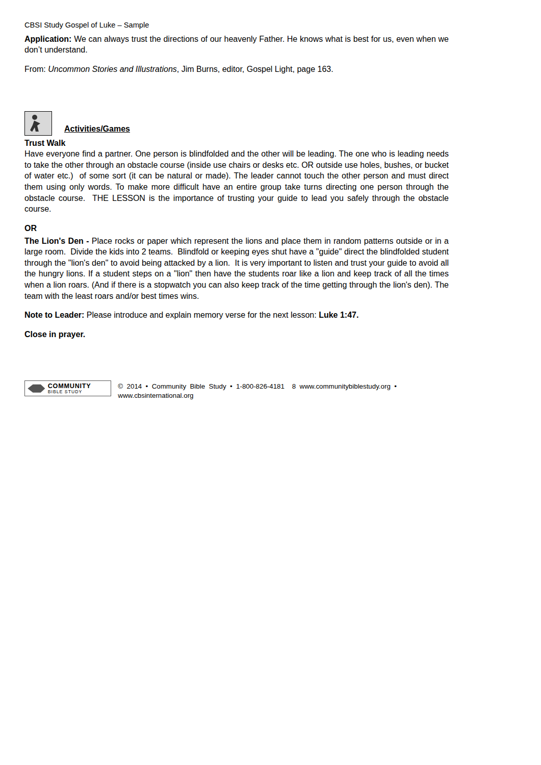CBSI Study Gospel of Luke – Sample
Application: We can always trust the directions of our heavenly Father. He knows what is best for us, even when we don’t understand.
From: Uncommon Stories and Illustrations, Jim Burns, editor, Gospel Light, page 163.
Activities/Games
Trust Walk
Have everyone find a partner. One person is blindfolded and the other will be leading. The one who is leading needs to take the other through an obstacle course (inside use chairs or desks etc. OR outside use holes, bushes, or bucket of water etc.) of some sort (it can be natural or made). The leader cannot touch the other person and must direct them using only words. To make more difficult have an entire group take turns directing one person through the obstacle course. THE LESSON is the importance of trusting your guide to lead you safely through the obstacle course.
OR
The Lion's Den - Place rocks or paper which represent the lions and place them in random patterns outside or in a large room. Divide the kids into 2 teams. Blindfold or keeping eyes shut have a "guide" direct the blindfolded student through the "lion's den" to avoid being attacked by a lion. It is very important to listen and trust your guide to avoid all the hungry lions. If a student steps on a "lion" then have the students roar like a lion and keep track of all the times when a lion roars. (And if there is a stopwatch you can also keep track of the time getting through the lion's den). The team with the least roars and/or best times wins.
Note to Leader: Please introduce and explain memory verse for the next lesson: Luke 1:47.
Close in prayer.
COMMUNITY BIBLE STUDY
© 2014 • Community Bible Study • 1-800-826-4181 8 www.communitybiblestudy.org • www.cbsinternational.org